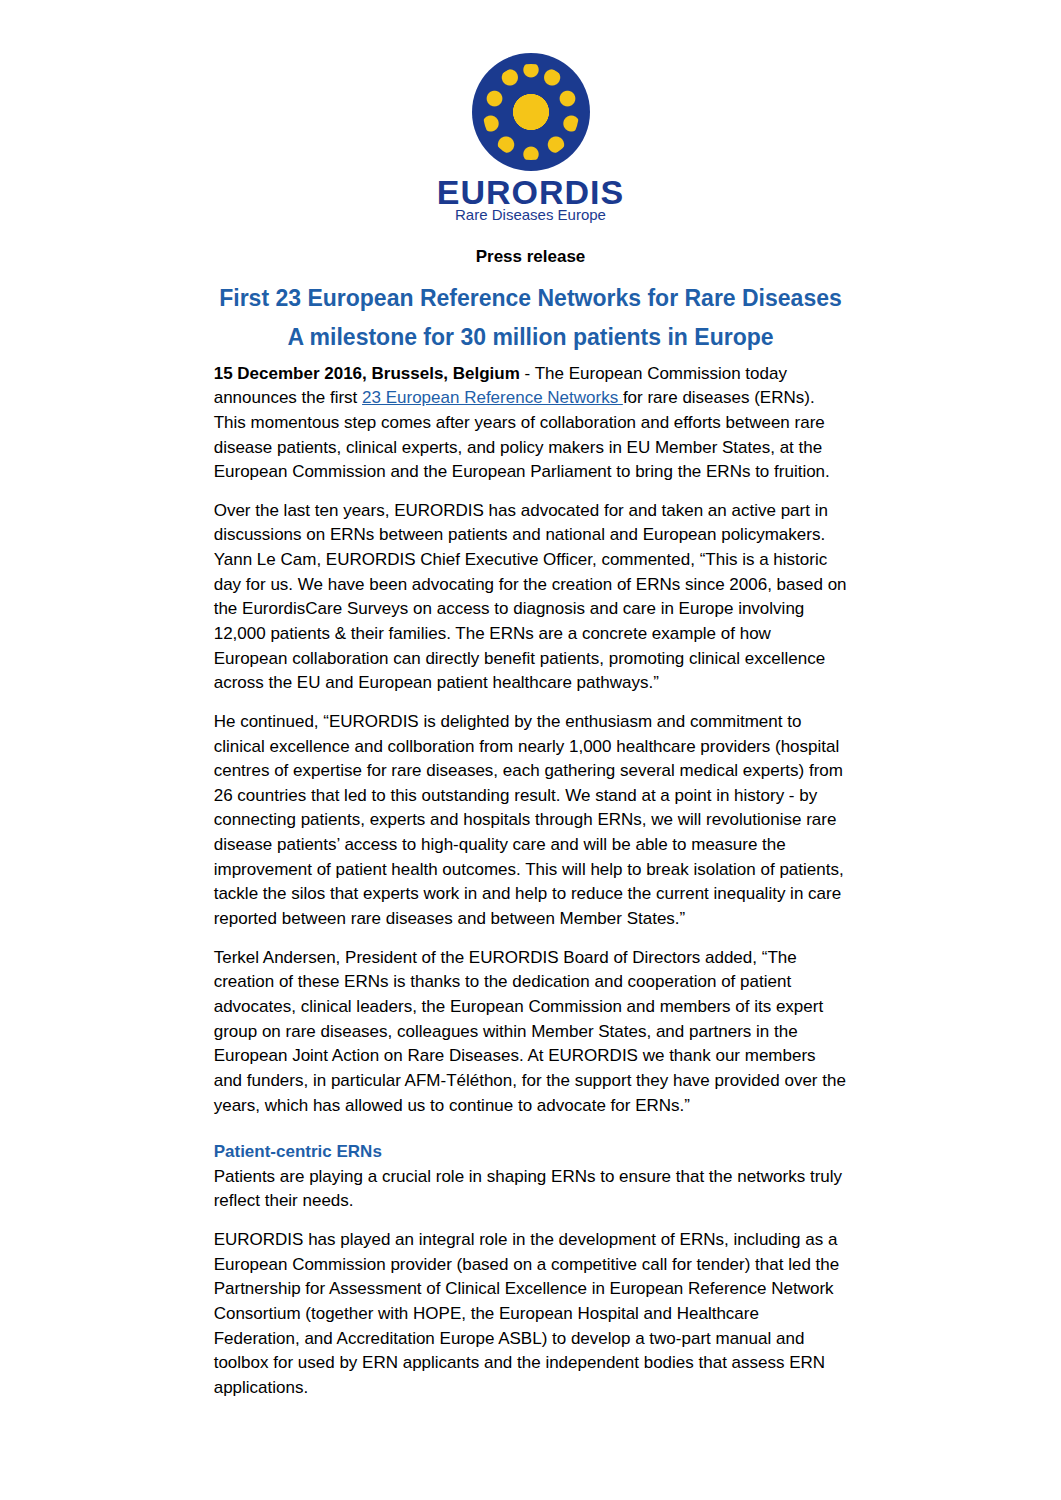EURORDIS
Rare Diseases Europe
Press release
First 23 European Reference Networks for Rare Diseases A milestone for 30 million patients in Europe
15 December 2016, Brussels, Belgium - The European Commission today announces the first 23 European Reference Networks for rare diseases (ERNs). This momentous step comes after years of collaboration and efforts between rare disease patients, clinical experts, and policy makers in EU Member States, at the European Commission and the European Parliament to bring the ERNs to fruition.
Over the last ten years, EURORDIS has advocated for and taken an active part in discussions on ERNs between patients and national and European policymakers. Yann Le Cam, EURORDIS Chief Executive Officer, commented, “This is a historic day for us. We have been advocating for the creation of ERNs since 2006, based on the EurordisCare Surveys on access to diagnosis and care in Europe involving 12,000 patients & their families. The ERNs are a concrete example of how European collaboration can directly benefit patients, promoting clinical excellence across the EU and European patient healthcare pathways.”
He continued, “EURORDIS is delighted by the enthusiasm and commitment to clinical excellence and collboration from nearly 1,000 healthcare providers (hospital centres of expertise for rare diseases, each gathering several medical experts) from 26 countries that led to this outstanding result. We stand at a point in history - by connecting patients, experts and hospitals through ERNs, we will revolutionise rare disease patients’ access to high-quality care and will be able to measure the improvement of patient health outcomes. This will help to break isolation of patients, tackle the silos that experts work in and help to reduce the current inequality in care reported between rare diseases and between Member States.”
Terkel Andersen, President of the EURORDIS Board of Directors added, “The creation of these ERNs is thanks to the dedication and cooperation of patient advocates, clinical leaders, the European Commission and members of its expert group on rare diseases, colleagues within Member States, and partners in the European Joint Action on Rare Diseases. At EURORDIS we thank our members and funders, in particular AFM-Téléthon, for the support they have provided over the years, which has allowed us to continue to advocate for ERNs.”
Patient-centric ERNs
Patients are playing a crucial role in shaping ERNs to ensure that the networks truly reflect their needs.
EURORDIS has played an integral role in the development of ERNs, including as a European Commission provider (based on a competitive call for tender) that led the Partnership for Assessment of Clinical Excellence in European Reference Network Consortium (together with HOPE, the European Hospital and Healthcare Federation, and Accreditation Europe ASBL) to develop a two-part manual and toolbox for used by ERN applicants and the independent bodies that assess ERN applications.